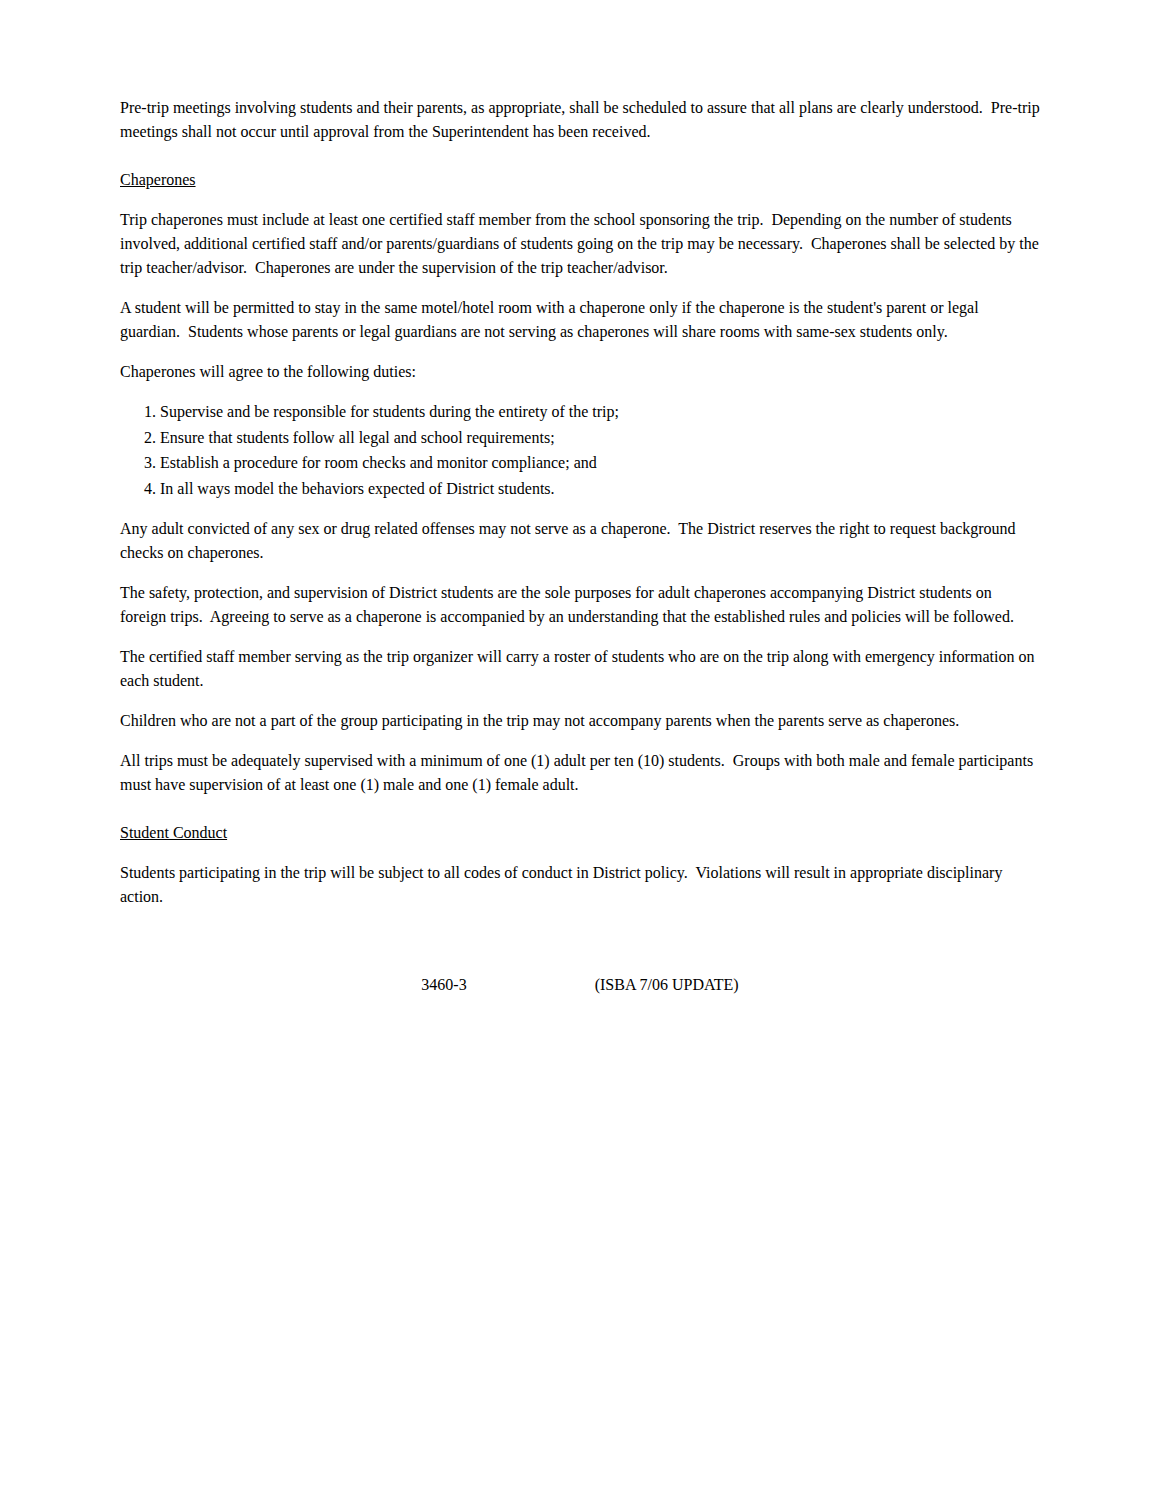Pre-trip meetings involving students and their parents, as appropriate, shall be scheduled to assure that all plans are clearly understood. Pre-trip meetings shall not occur until approval from the Superintendent has been received.
Chaperones
Trip chaperones must include at least one certified staff member from the school sponsoring the trip. Depending on the number of students involved, additional certified staff and/or parents/guardians of students going on the trip may be necessary. Chaperones shall be selected by the trip teacher/advisor. Chaperones are under the supervision of the trip teacher/advisor.
A student will be permitted to stay in the same motel/hotel room with a chaperone only if the chaperone is the student's parent or legal guardian. Students whose parents or legal guardians are not serving as chaperones will share rooms with same-sex students only.
Chaperones will agree to the following duties:
Supervise and be responsible for students during the entirety of the trip;
Ensure that students follow all legal and school requirements;
Establish a procedure for room checks and monitor compliance; and
In all ways model the behaviors expected of District students.
Any adult convicted of any sex or drug related offenses may not serve as a chaperone. The District reserves the right to request background checks on chaperones.
The safety, protection, and supervision of District students are the sole purposes for adult chaperones accompanying District students on foreign trips. Agreeing to serve as a chaperone is accompanied by an understanding that the established rules and policies will be followed.
The certified staff member serving as the trip organizer will carry a roster of students who are on the trip along with emergency information on each student.
Children who are not a part of the group participating in the trip may not accompany parents when the parents serve as chaperones.
All trips must be adequately supervised with a minimum of one (1) adult per ten (10) students. Groups with both male and female participants must have supervision of at least one (1) male and one (1) female adult.
Student Conduct
Students participating in the trip will be subject to all codes of conduct in District policy. Violations will result in appropriate disciplinary action.
3460-3 (ISBA 7/06 UPDATE)